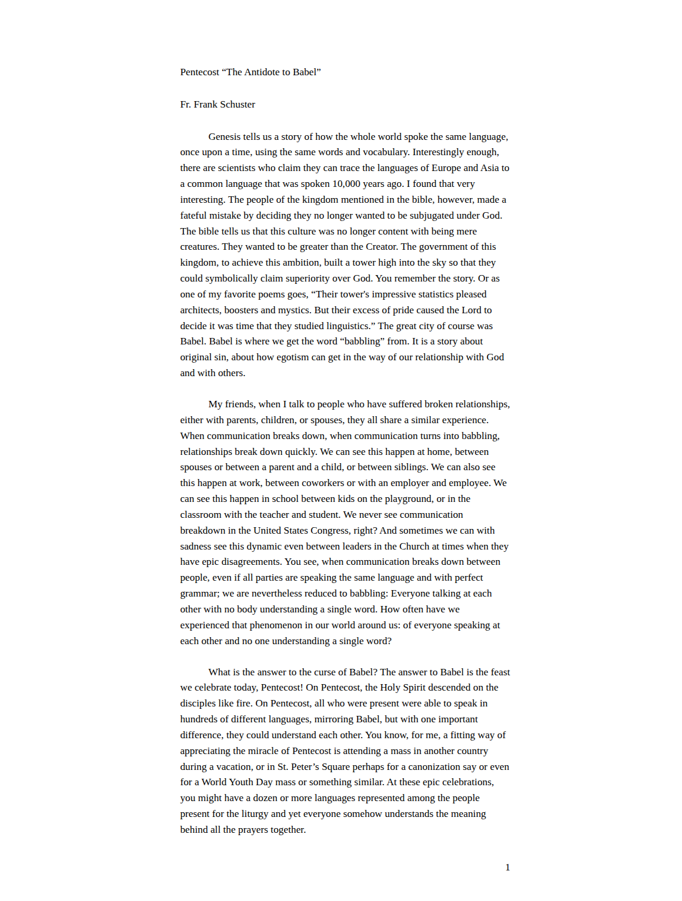Pentecost “The Antidote to Babel”
Fr. Frank Schuster
Genesis tells us a story of how the whole world spoke the same language, once upon a time, using the same words and vocabulary. Interestingly enough, there are scientists who claim they can trace the languages of Europe and Asia to a common language that was spoken 10,000 years ago. I found that very interesting. The people of the kingdom mentioned in the bible, however, made a fateful mistake by deciding they no longer wanted to be subjugated under God. The bible tells us that this culture was no longer content with being mere creatures. They wanted to be greater than the Creator. The government of this kingdom, to achieve this ambition, built a tower high into the sky so that they could symbolically claim superiority over God. You remember the story. Or as one of my favorite poems goes, “Their tower's impressive statistics pleased architects, boosters and mystics. But their excess of pride caused the Lord to decide it was time that they studied linguistics.” The great city of course was Babel. Babel is where we get the word “babbling” from. It is a story about original sin, about how egotism can get in the way of our relationship with God and with others.
My friends, when I talk to people who have suffered broken relationships, either with parents, children, or spouses, they all share a similar experience. When communication breaks down, when communication turns into babbling, relationships break down quickly. We can see this happen at home, between spouses or between a parent and a child, or between siblings. We can also see this happen at work, between coworkers or with an employer and employee. We can see this happen in school between kids on the playground, or in the classroom with the teacher and student. We never see communication breakdown in the United States Congress, right? And sometimes we can with sadness see this dynamic even between leaders in the Church at times when they have epic disagreements. You see, when communication breaks down between people, even if all parties are speaking the same language and with perfect grammar; we are nevertheless reduced to babbling: Everyone talking at each other with no body understanding a single word. How often have we experienced that phenomenon in our world around us: of everyone speaking at each other and no one understanding a single word?
What is the answer to the curse of Babel? The answer to Babel is the feast we celebrate today, Pentecost! On Pentecost, the Holy Spirit descended on the disciples like fire. On Pentecost, all who were present were able to speak in hundreds of different languages, mirroring Babel, but with one important difference, they could understand each other. You know, for me, a fitting way of appreciating the miracle of Pentecost is attending a mass in another country during a vacation, or in St. Peter’s Square perhaps for a canonization say or even for a World Youth Day mass or something similar. At these epic celebrations, you might have a dozen or more languages represented among the people present for the liturgy and yet everyone somehow understands the meaning behind all the prayers together.
1